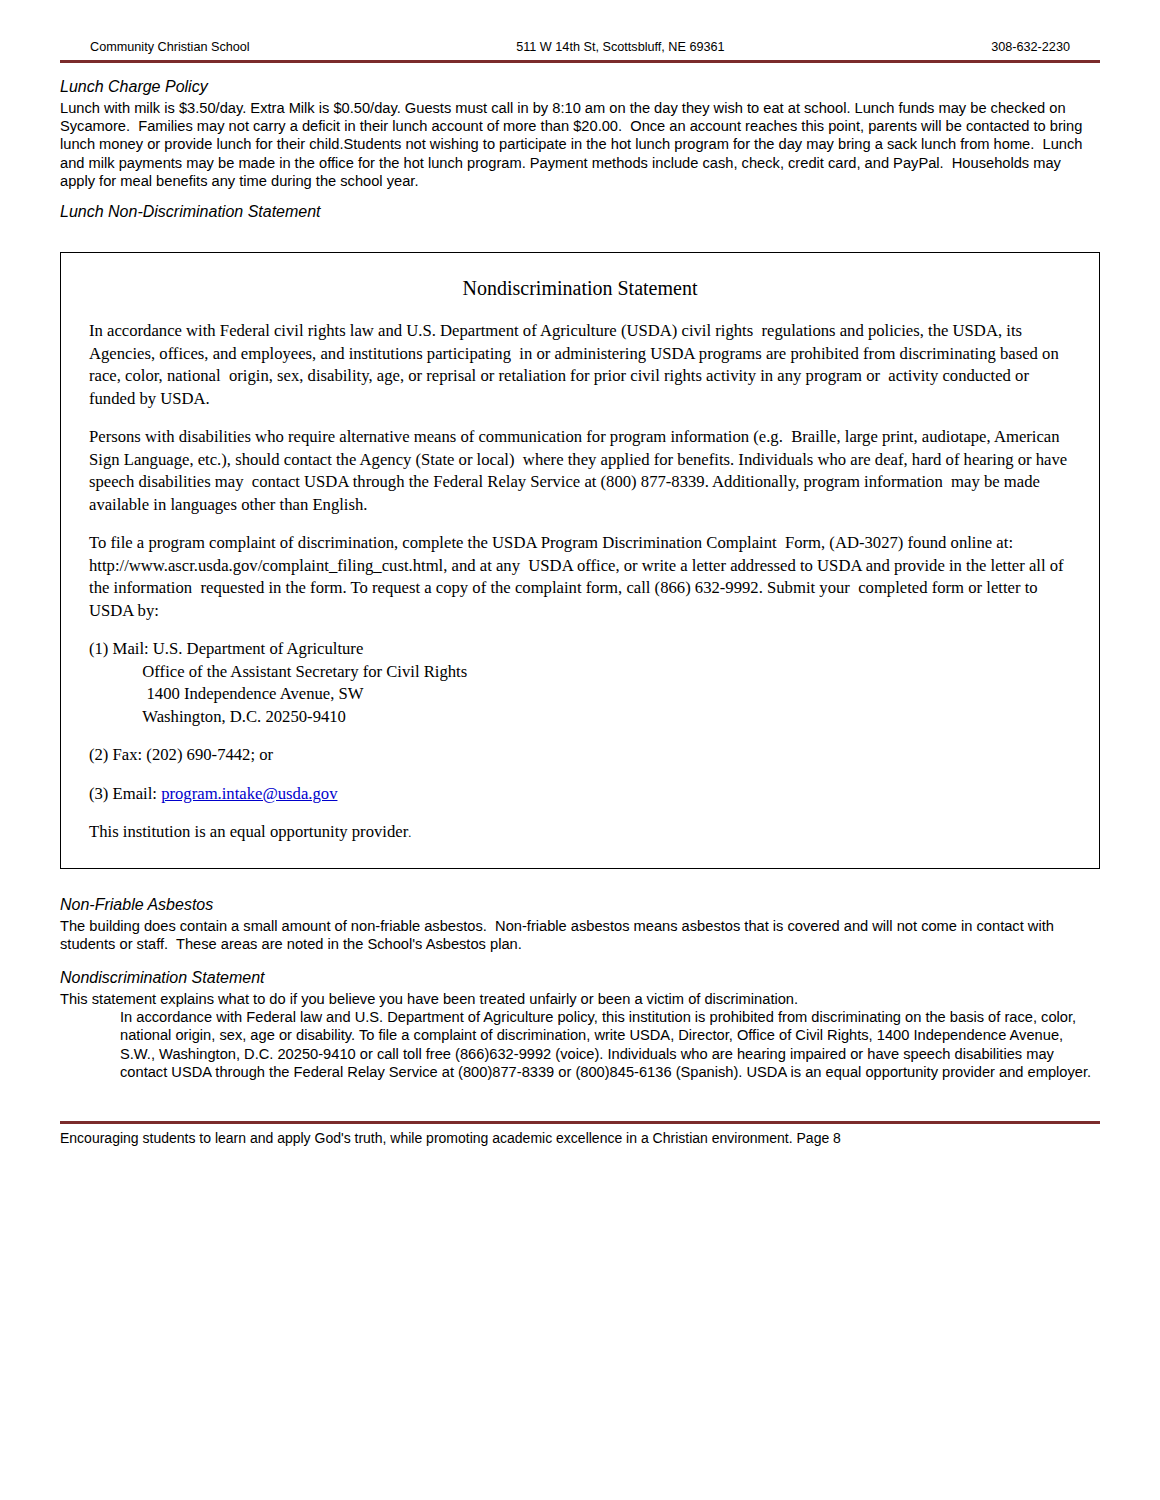Community Christian School 511 W 14th St, Scottsbluff, NE 69361 308-632-2230
Lunch Charge Policy
Lunch with milk is $3.50/day. Extra Milk is $0.50/day. Guests must call in by 8:10 am on the day they wish to eat at school. Lunch funds may be checked on Sycamore. Families may not carry a deficit in their lunch account of more than $20.00. Once an account reaches this point, parents will be contacted to bring lunch money or provide lunch for their child.Students not wishing to participate in the hot lunch program for the day may bring a sack lunch from home. Lunch and milk payments may be made in the office for the hot lunch program. Payment methods include cash, check, credit card, and PayPal. Households may apply for meal benefits any time during the school year.
Lunch Non-Discrimination Statement
Nondiscrimination Statement
In accordance with Federal civil rights law and U.S. Department of Agriculture (USDA) civil rights regulations and policies, the USDA, its Agencies, offices, and employees, and institutions participating in or administering USDA programs are prohibited from discriminating based on race, color, national origin, sex, disability, age, or reprisal or retaliation for prior civil rights activity in any program or activity conducted or funded by USDA.
Persons with disabilities who require alternative means of communication for program information (e.g. Braille, large print, audiotape, American Sign Language, etc.), should contact the Agency (State or local) where they applied for benefits. Individuals who are deaf, hard of hearing or have speech disabilities may contact USDA through the Federal Relay Service at (800) 877-8339. Additionally, program information may be made available in languages other than English.
To file a program complaint of discrimination, complete the USDA Program Discrimination Complaint Form, (AD-3027) found online at: http://www.ascr.usda.gov/complaint_filing_cust.html, and at any USDA office, or write a letter addressed to USDA and provide in the letter all of the information requested in the form. To request a copy of the complaint form, call (866) 632-9992. Submit your completed form or letter to USDA by:
(1) Mail: U.S. Department of Agriculture Office of the Assistant Secretary for Civil Rights 1400 Independence Avenue, SW Washington, D.C. 20250-9410
(2) Fax: (202) 690-7442; or
(3) Email: program.intake@usda.gov
This institution is an equal opportunity provider.
Non-Friable Asbestos
The building does contain a small amount of non-friable asbestos. Non-friable asbestos means asbestos that is covered and will not come in contact with students or staff. These areas are noted in the School's Asbestos plan.
Nondiscrimination Statement
This statement explains what to do if you believe you have been treated unfairly or been a victim of discrimination.
In accordance with Federal law and U.S. Department of Agriculture policy, this institution is prohibited from discriminating on the basis of race, color, national origin, sex, age or disability. To file a complaint of discrimination, write USDA, Director, Office of Civil Rights, 1400 Independence Avenue, S.W., Washington, D.C. 20250-9410 or call toll free (866)632-9992 (voice). Individuals who are hearing impaired or have speech disabilities may contact USDA through the Federal Relay Service at (800)877-8339 or (800)845-6136 (Spanish). USDA is an equal opportunity provider and employer.
Encouraging students to learn and apply God's truth, while promoting academic excellence in a Christian environment. Page 8